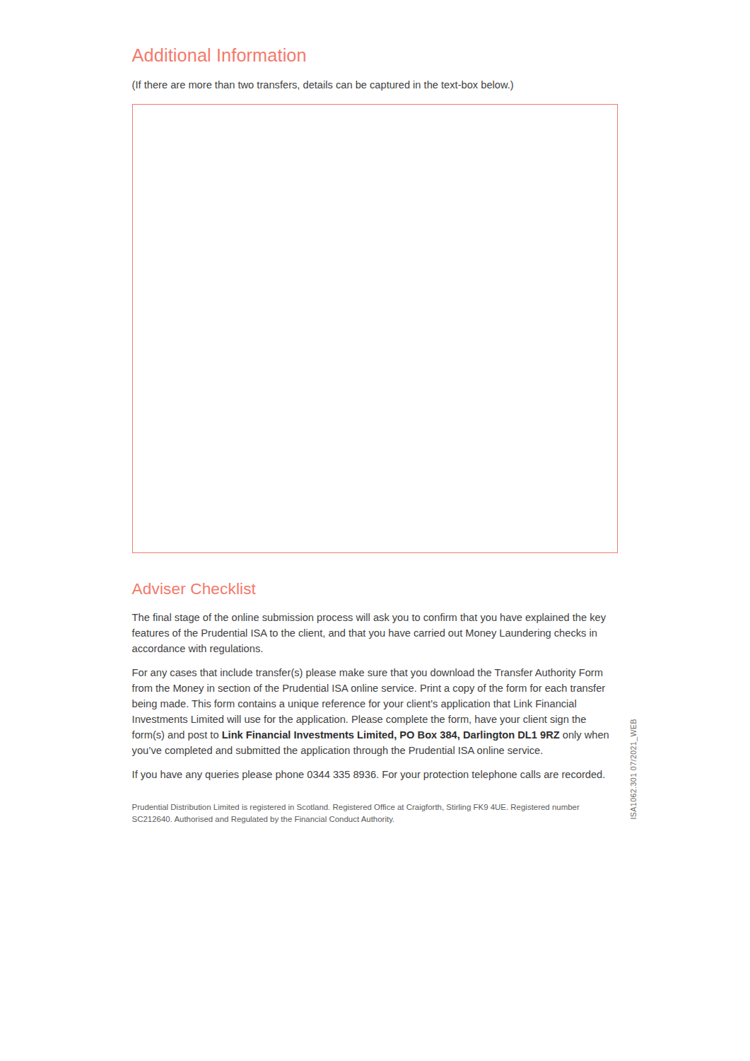Additional Information
(If there are more than two transfers, details can be captured in the text-box below.)
Adviser Checklist
The final stage of the online submission process will ask you to confirm that you have explained the key features of the Prudential ISA to the client, and that you have carried out Money Laundering checks in accordance with regulations.
For any cases that include transfer(s) please make sure that you download the Transfer Authority Form from the Money in section of the Prudential ISA online service. Print a copy of the form for each transfer being made. This form contains a unique reference for your client’s application that Link Financial Investments Limited will use for the application. Please complete the form, have your client sign the form(s) and post to Link Financial Investments Limited, PO Box 384, Darlington DL1 9RZ only when you’ve completed and submitted the application through the Prudential ISA online service.
If you have any queries please phone 0344 335 8936. For your protection telephone calls are recorded.
Prudential Distribution Limited is registered in Scotland. Registered Office at Craigforth, Stirling FK9 4UE. Registered number SC212640. Authorised and Regulated by the Financial Conduct Authority.
ISA1062.301 07/2021_WEB